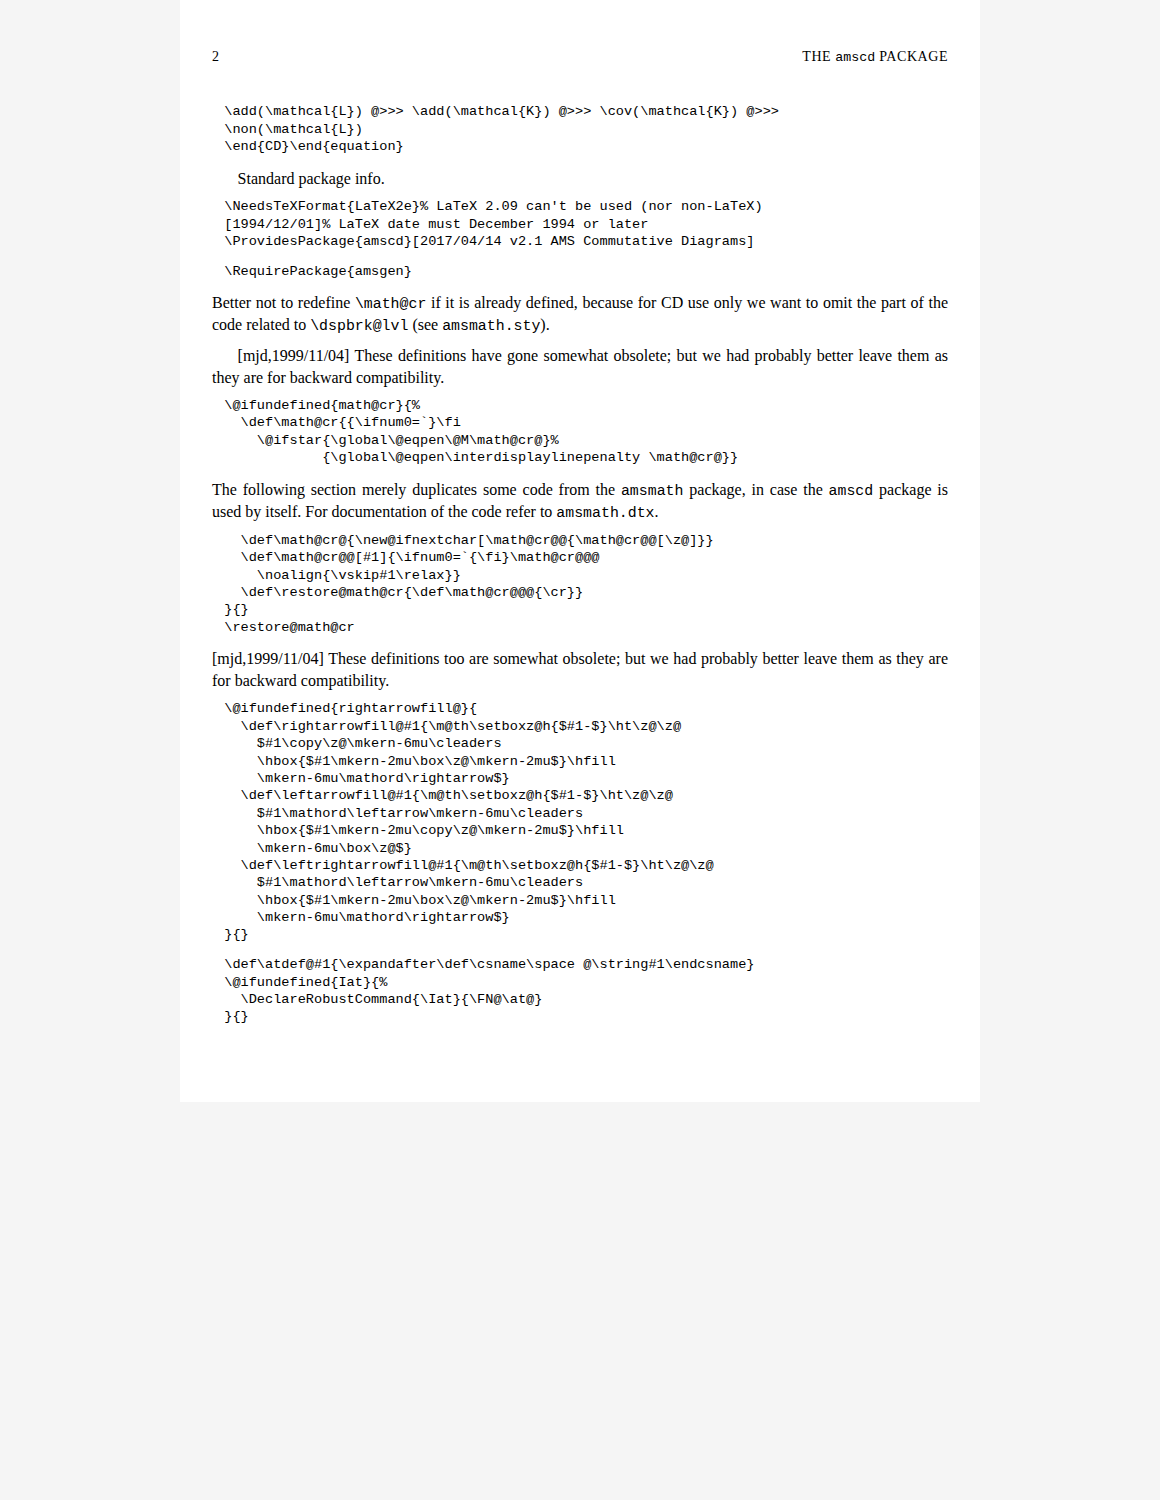2 The amscd package
\add(\mathcal{L}) @>>> \add(\mathcal{K}) @>>> \cov(\mathcal{K}) @>>>
\non(\mathcal{L})
\end{CD}\end{equation}
Standard package info.
\NeedsTeXFormat{LaTeX2e}% LaTeX 2.09 can't be used (nor non-LaTeX)
[1994/12/01]% LaTeX date must December 1994 or later
\ProvidesPackage{amscd}[2017/04/14 v2.1 AMS Commutative Diagrams]
\RequirePackage{amsgen}
Better not to redefine \math@cr if it is already defined, because for CD use only we want to omit the part of the code related to \dspbrk@lvl (see amsmath.sty).
[mjd,1999/11/04] These definitions have gone somewhat obsolete; but we had probably better leave them as they are for backward compatibility.
\@ifundefined{math@cr}{%
  \def\math@cr{{\ifnum0=`}\fi
    \@ifstar{\global\@eqpen\@M\math@cr@}%
            {\global\@eqpen\interdisplaylinepenalty \math@cr@}}
The following section merely duplicates some code from the amsmath package, in case the amscd package is used by itself. For documentation of the code refer to amsmath.dtx.
  \def\math@cr@{\new@ifnextchar[\math@cr@@{\math@cr@@[\z@]}}
  \def\math@cr@@[#1]{\ifnum0=`{\fi}\math@cr@@@
    \noalign{\vskip#1\relax}}
  \def\restore@math@cr{\def\math@cr@@@{\cr}}
}{}
\restore@math@cr
[mjd,1999/11/04] These definitions too are somewhat obsolete; but we had probably better leave them as they are for backward compatibility.
\@ifundefined{rightarrowfill@}{
  \def\rightarrowfill@#1{\m@th\setboxz@h{$#1-$}\ht\z@\z@
    $#1\copy\z@\mkern-6mu\cleaders
    \hbox{$#1\mkern-2mu\box\z@\mkern-2mu$}\hfill
    \mkern-6mu\mathord\rightarrow$}
  \def\leftarrowfill@#1{\m@th\setboxz@h{$#1-$}\ht\z@\z@
    $#1\mathord\leftarrow\mkern-6mu\cleaders
    \hbox{$#1\mkern-2mu\copy\z@\mkern-2mu$}\hfill
    \mkern-6mu\box\z@$}
  \def\leftrightarrowfill@#1{\m@th\setboxz@h{$#1-$}\ht\z@\z@
    $#1\mathord\leftarrow\mkern-6mu\cleaders
    \hbox{$#1\mkern-2mu\box\z@\mkern-2mu$}\hfill
    \mkern-6mu\mathord\rightarrow$}
}{}
\def\atdef@#1{\expandafter\def\csname\space @\string#1\endcsname}
\@ifundefined{Iat}{%
  \DeclareRobustCommand{\Iat}{\FN@\at@}
}{}